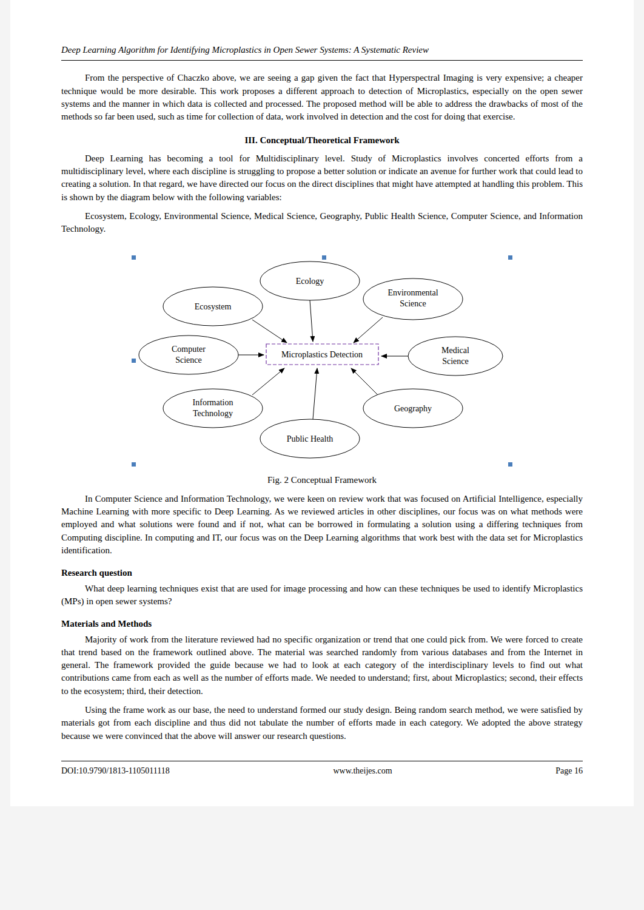Deep Learning Algorithm for Identifying Microplastics in Open Sewer Systems: A Systematic Review
From the perspective of Chaczko above, we are seeing a gap given the fact that Hyperspectral Imaging is very expensive; a cheaper technique would be more desirable. This work proposes a different approach to detection of Microplastics, especially on the open sewer systems and the manner in which data is collected and processed. The proposed method will be able to address the drawbacks of most of the methods so far been used, such as time for collection of data, work involved in detection and the cost for doing that exercise.
III. Conceptual/Theoretical Framework
Deep Learning has becoming a tool for Multidisciplinary level. Study of Microplastics involves concerted efforts from a multidisciplinary level, where each discipline is struggling to propose a better solution or indicate an avenue for further work that could lead to creating a solution. In that regard, we have directed our focus on the direct disciplines that might have attempted at handling this problem. This is shown by the diagram below with the following variables:
Ecosystem, Ecology, Environmental Science, Medical Science, Geography, Public Health Science, Computer Science, and Information Technology.
Microplastics Detection Ecology Ecosystem Environmental Science Computer Science Medical Science Information Technology Geography Public Health
Fig. 2 Conceptual Framework
In Computer Science and Information Technology, we were keen on review work that was focused on Artificial Intelligence, especially Machine Learning with more specific to Deep Learning. As we reviewed articles in other disciplines, our focus was on what methods were employed and what solutions were found and if not, what can be borrowed in formulating a solution using a differing techniques from Computing discipline. In computing and IT, our focus was on the Deep Learning algorithms that work best with the data set for Microplastics identification.
Research question
What deep learning techniques exist that are used for image processing and how can these techniques be used to identify Microplastics (MPs) in open sewer systems?
Materials and Methods
Majority of work from the literature reviewed had no specific organization or trend that one could pick from. We were forced to create that trend based on the framework outlined above. The material was searched randomly from various databases and from the Internet in general. The framework provided the guide because we had to look at each category of the interdisciplinary levels to find out what contributions came from each as well as the number of efforts made. We needed to understand; first, about Microplastics; second, their effects to the ecosystem; third, their detection.
Using the frame work as our base, the need to understand formed our study design. Being random search method, we were satisfied by materials got from each discipline and thus did not tabulate the number of efforts made in each category. We adopted the above strategy because we were convinced that the above will answer our research questions.
DOI:10.9790/1813-1105011118 www.theijes.com Page 16